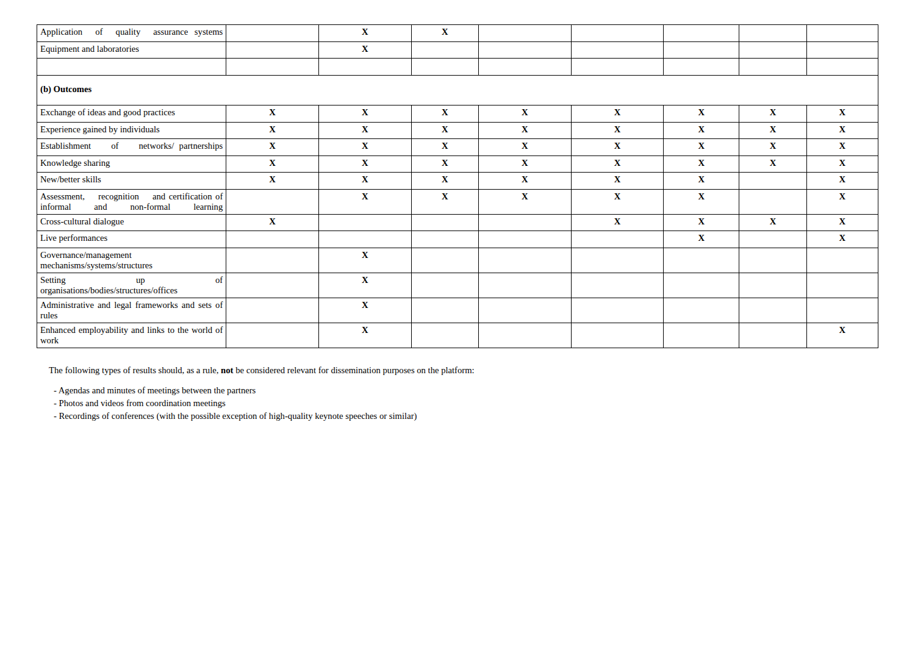| Application of quality assurance systems | | X | X | | | | | |
| Equipment and laboratories | | X | | | | | | |
| (b) Outcomes | | | | | | | | |
| Exchange of ideas and good practices | X | X | X | X | X | X | X | X |
| Experience gained by individuals | X | X | X | X | X | X | X | X |
| Establishment of networks/ partnerships | X | X | X | X | X | X | X | X |
| Knowledge sharing | X | X | X | X | X | X | X | X |
| New/better skills | X | X | X | X | X | X | | X |
| Assessment, recognition and certification of informal and non-formal learning | | X | X | X | X | X | | X |
| Cross-cultural dialogue | X | | | | X | X | X | X |
| Live performances | | | | | | X | | X |
| Governance/management mechanisms/systems/structures | | X | | | | | | |
| Setting up of organisations/bodies/structures/offices | | X | | | | | | |
| Administrative and legal frameworks and sets of rules | | X | | | | | | |
| Enhanced employability and links to the world of work | | X | | | | | | X |
The following types of results should, as a rule, not be considered relevant for dissemination purposes on the platform:
Agendas and minutes of meetings between the partners
Photos and videos from coordination meetings
Recordings of conferences (with the possible exception of high-quality keynote speeches or similar)